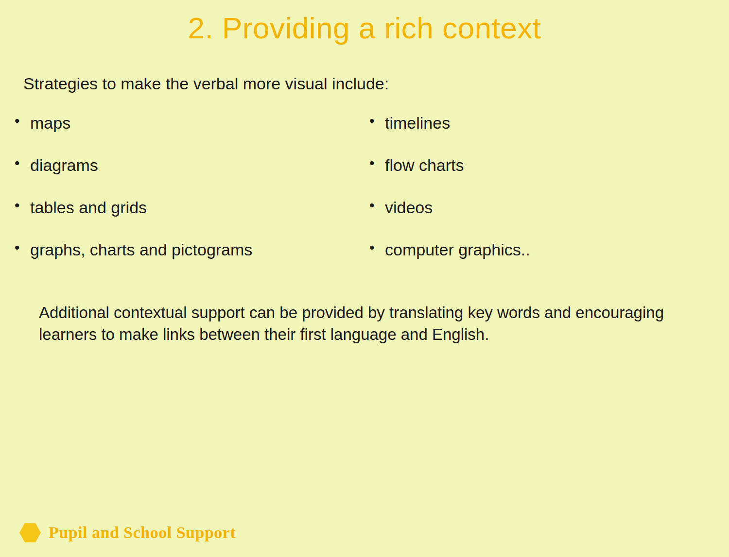2. Providing a rich context
Strategies to make the verbal more visual include:
maps
diagrams
tables and grids
graphs, charts and pictograms
timelines
flow charts
videos
computer graphics..
Additional contextual support can be provided by translating key words and encouraging learners to make links between their first language and English.
Pupil and School Support